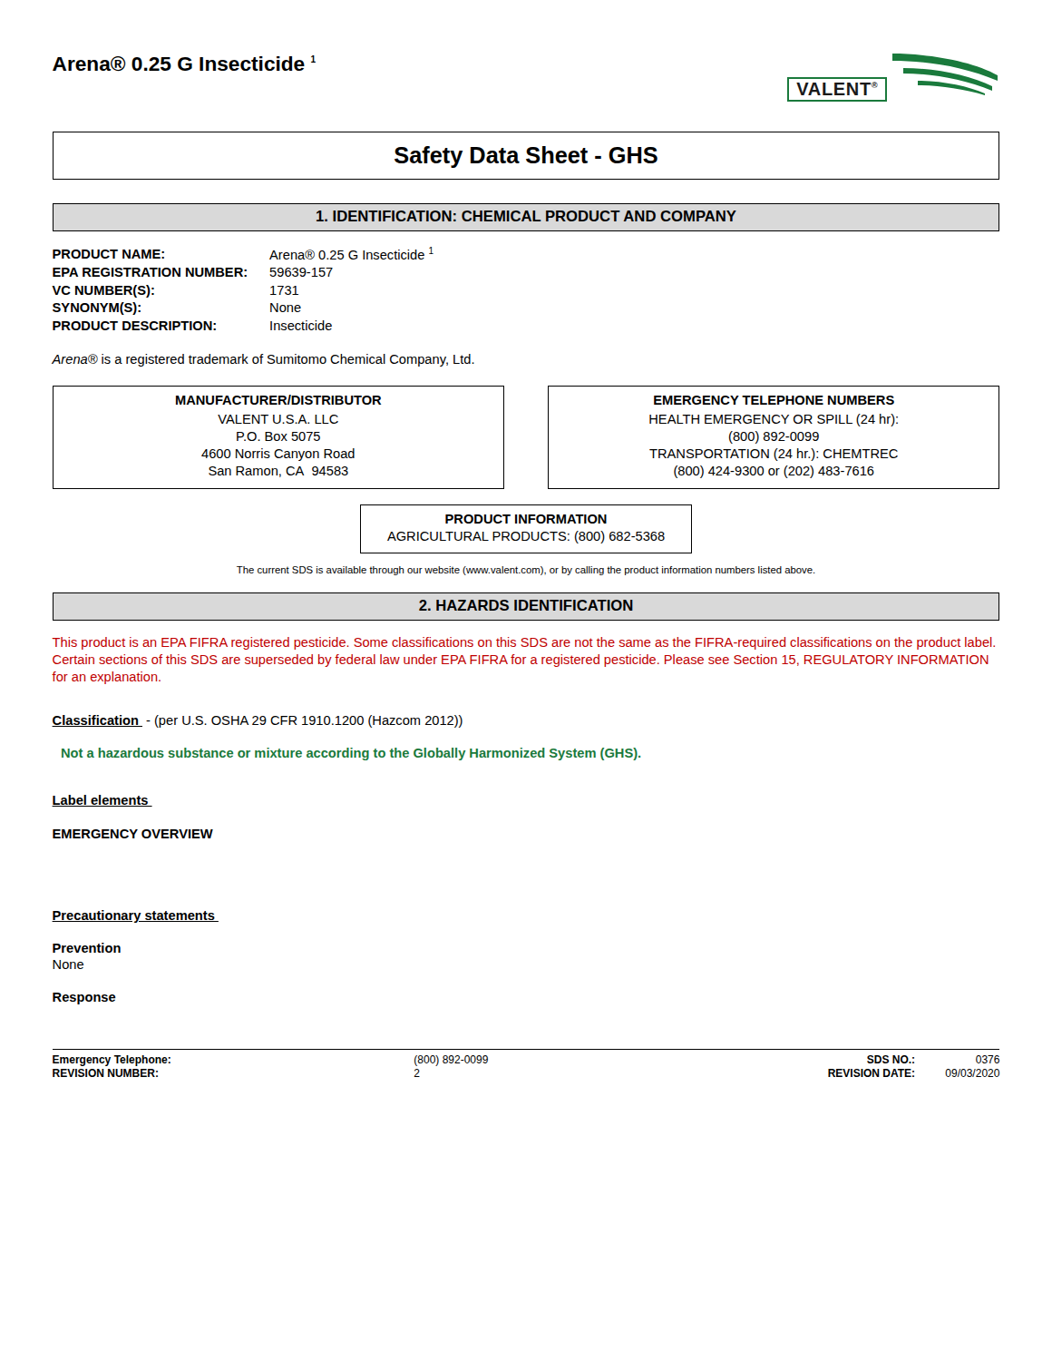Arena® 0.25 G Insecticide 1
VALENT®
Safety Data Sheet - GHS
1. IDENTIFICATION: CHEMICAL PRODUCT AND COMPANY
| PRODUCT NAME: | Arena® 0.25 G Insecticide 1 |
| EPA REGISTRATION NUMBER: | 59639-157 |
| VC NUMBER(S): | 1731 |
| SYNONYM(S): | None |
| PRODUCT DESCRIPTION: | Insecticide |
Arena® is a registered trademark of Sumitomo Chemical Company, Ltd.
MANUFACTURER/DISTRIBUTOR
VALENT U.S.A. LLC
P.O. Box 5075
4600 Norris Canyon Road
San Ramon, CA 94583
EMERGENCY TELEPHONE NUMBERS
HEALTH EMERGENCY OR SPILL (24 hr):
(800) 892-0099
TRANSPORTATION (24 hr.): CHEMTREC
(800) 424-9300 or (202) 483-7616
PRODUCT INFORMATION
AGRICULTURAL PRODUCTS: (800) 682-5368
The current SDS is available through our website (www.valent.com), or by calling the product information numbers listed above.
2. HAZARDS IDENTIFICATION
This product is an EPA FIFRA registered pesticide. Some classifications on this SDS are not the same as the FIFRA-required classifications on the product label. Certain sections of this SDS are superseded by federal law under EPA FIFRA for a registered pesticide. Please see Section 15, REGULATORY INFORMATION for an explanation.
Classification - (per U.S. OSHA 29 CFR 1910.1200 (Hazcom 2012))
Not a hazardous substance or mixture according to the Globally Harmonized System (GHS).
Label elements
EMERGENCY OVERVIEW
Precautionary statements
Prevention
None
Response
| Emergency Telephone: | (800) 892-0099 | SDS NO.: | 0376 |
| REVISION NUMBER: | 2 | REVISION DATE: | 09/03/2020 |